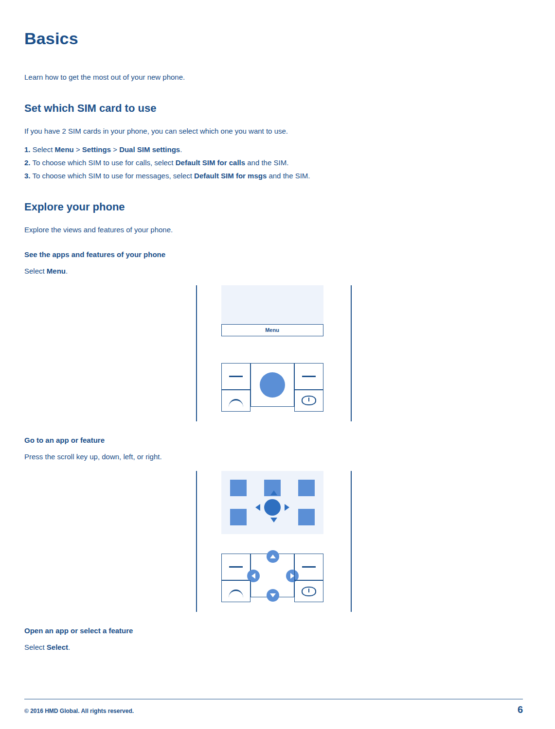Basics
Learn how to get the most out of your new phone.
Set which SIM card to use
If you have 2 SIM cards in your phone, you can select which one you want to use.
1. Select Menu > Settings > Dual SIM settings.
2. To choose which SIM to use for calls, select Default SIM for calls and the SIM.
3. To choose which SIM to use for messages, select Default SIM for msgs and the SIM.
Explore your phone
Explore the views and features of your phone.
See the apps and features of your phone
Select Menu.
Menu
Go to an app or feature
Press the scroll key up, down, left, or right.
Open an app or select a feature
Select Select.
© 2016 HMD Global. All rights reserved. 6